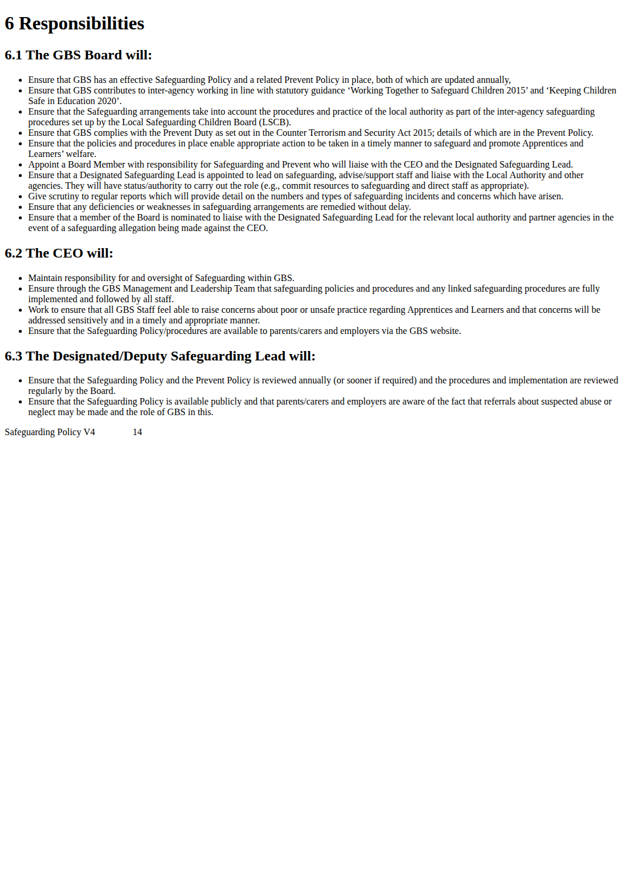6 Responsibilities
6.1 The GBS Board will:
Ensure that GBS has an effective Safeguarding Policy and a related Prevent Policy in place, both of which are updated annually,
Ensure that GBS contributes to inter-agency working in line with statutory guidance ‘Working Together to Safeguard Children 2015’ and ‘Keeping Children Safe in Education 2020’.
Ensure that the Safeguarding arrangements take into account the procedures and practice of the local authority as part of the inter-agency safeguarding procedures set up by the Local Safeguarding Children Board (LSCB).
Ensure that GBS complies with the Prevent Duty as set out in the Counter Terrorism and Security Act 2015; details of which are in the Prevent Policy.
Ensure that the policies and procedures in place enable appropriate action to be taken in a timely manner to safeguard and promote Apprentices and Learners’ welfare.
Appoint a Board Member with responsibility for Safeguarding and Prevent who will liaise with the CEO and the Designated Safeguarding Lead.
Ensure that a Designated Safeguarding Lead is appointed to lead on safeguarding, advise/support staff and liaise with the Local Authority and other agencies. They will have status/authority to carry out the role (e.g., commit resources to safeguarding and direct staff as appropriate).
Give scrutiny to regular reports which will provide detail on the numbers and types of safeguarding incidents and concerns which have arisen.
Ensure that any deficiencies or weaknesses in safeguarding arrangements are remedied without delay.
Ensure that a member of the Board is nominated to liaise with the Designated Safeguarding Lead for the relevant local authority and partner agencies in the event of a safeguarding allegation being made against the CEO.
6.2 The CEO will:
Maintain responsibility for and oversight of Safeguarding within GBS.
Ensure through the GBS Management and Leadership Team that safeguarding policies and procedures and any linked safeguarding procedures are fully implemented and followed by all staff.
Work to ensure that all GBS Staff feel able to raise concerns about poor or unsafe practice regarding Apprentices and Learners and that concerns will be addressed sensitively and in a timely and appropriate manner.
Ensure that the Safeguarding Policy/procedures are available to parents/carers and employers via the GBS website.
6.3 The Designated/Deputy Safeguarding Lead will:
Ensure that the Safeguarding Policy and the Prevent Policy is reviewed annually (or sooner if required) and the procedures and implementation are reviewed regularly by the Board.
Ensure that the Safeguarding Policy is available publicly and that parents/carers and employers are aware of the fact that referrals about suspected abuse or neglect may be made and the role of GBS in this.
Safeguarding Policy V4 14